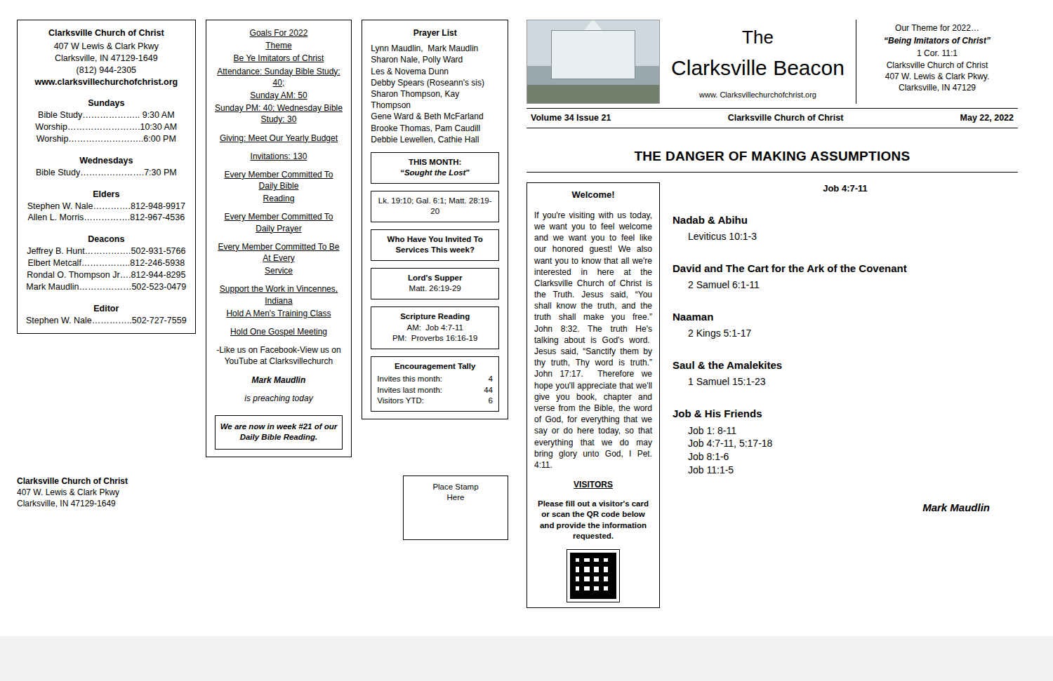Clarksville Church of Christ
407 W Lewis & Clark Pkwy
Clarksville, IN 47129-1649
(812) 944-2305
www.clarksvillechurchofchrist.org
Sundays
Bible Study……………….. 9:30 AM
Worship…………………….10:30 AM
Worship……………………..6:00 PM
Wednesdays
Bible Study………………….7:30 PM
Elders
Stephen W. Nale………….812-948-9917
Allen L. Morris…………….812-967-4536
Deacons
Jeffrey B. Hunt…………….502-931-5766
Elbert Metcalf……………..812-246-5938
Rondal O. Thompson Jr….812-944-8295
Mark Maudlin………………502-523-0479
Editor
Stephen W. Nale…………..502-727-7559
Goals For 2022 Theme Be Ye Imitators of Christ Attendance: Sunday Bible Study: 40; Sunday AM: 50 Sunday PM: 40; Wednesday Bible Study: 30
Giving: Meet Our Yearly Budget
Invitations: 130
Every Member Committed To Daily Bible Reading
Every Member Committed To Daily Prayer
Every Member Committed To Be At Every Service
Support the Work in Vincennes, Indiana Hold A Men's Training Class
Hold One Gospel Meeting
-Like us on Facebook-View us on
YouTube at Clarksvillechurch
Mark Maudlin
is preaching today
We are now in week #21 of our
Daily Bible Reading.
Prayer List
Lynn Maudlin, Mark Maudlin
Sharon Nale, Polly Ward
Les & Novema Dunn
Debby Spears (Roseann's sis)
Sharon Thompson, Kay Thompson
Gene Ward & Beth McFarland
Brooke Thomas, Pam Caudill
Debbie Lewellen, Cathie Hall
THIS MONTH:
“Sought the Lost”
Lk. 19:10; Gal. 6:1; Matt. 28:19-20
Who Have You Invited To
Services This week?
Lord's Supper
Matt. 26:19-29
Scripture Reading
AM: Job 4:7-11
PM: Proverbs 16:16-19
Encouragement Tally
| Invites this month: | 4 |
| Invites last month: | 44 |
| Visitors YTD: | 6 |
Clarksville Church of Christ
407 W. Lewis & Clark Pkwy
Clarksville, IN 47129-1649
Place Stamp
Here
The
Clarksville Beacon
www. Clarksvillechurchofchrist.org
Our Theme for 2022…
“Being Imitators of Christ”
1 Cor. 11:1
Clarksville Church of Christ
407 W. Lewis & Clark Pkwy.
Clarksville, IN 47129
Volume 34 Issue 21 Clarksville Church of Christ May 22, 2022
THE DANGER OF MAKING ASSUMPTIONS
Welcome!
If you're visiting with us today, we want you to feel welcome and we want you to feel like our honored guest! We also want you to know that all we're interested in here at the Clarksville Church of Christ is the Truth. Jesus said, “You shall know the truth, and the truth shall make you free.” John 8:32. The truth He's talking about is God's word. Jesus said, “Sanctify them by thy truth, Thy word is truth.” John 17:17. Therefore we hope you'll appreciate that we'll give you book, chapter and verse from the Bible, the word of God, for everything that we say or do here today, so that everything that we do may bring glory unto God, I Pet. 4:11.
VISITORS
Please fill out a visitor's card or scan the QR code below and provide the information requested.
Job 4:7-11
Nadab & Abihu
Leviticus 10:1-3
David and The Cart for the Ark of the Covenant
2 Samuel 6:1-11
Naaman
2 Kings 5:1-17
Saul & the Amalekites
1 Samuel 15:1-23
Job & His Friends
Job 1: 8-11
Job 4:7-11, 5:17-18
Job 8:1-6
Job 11:1-5
Mark Maudlin